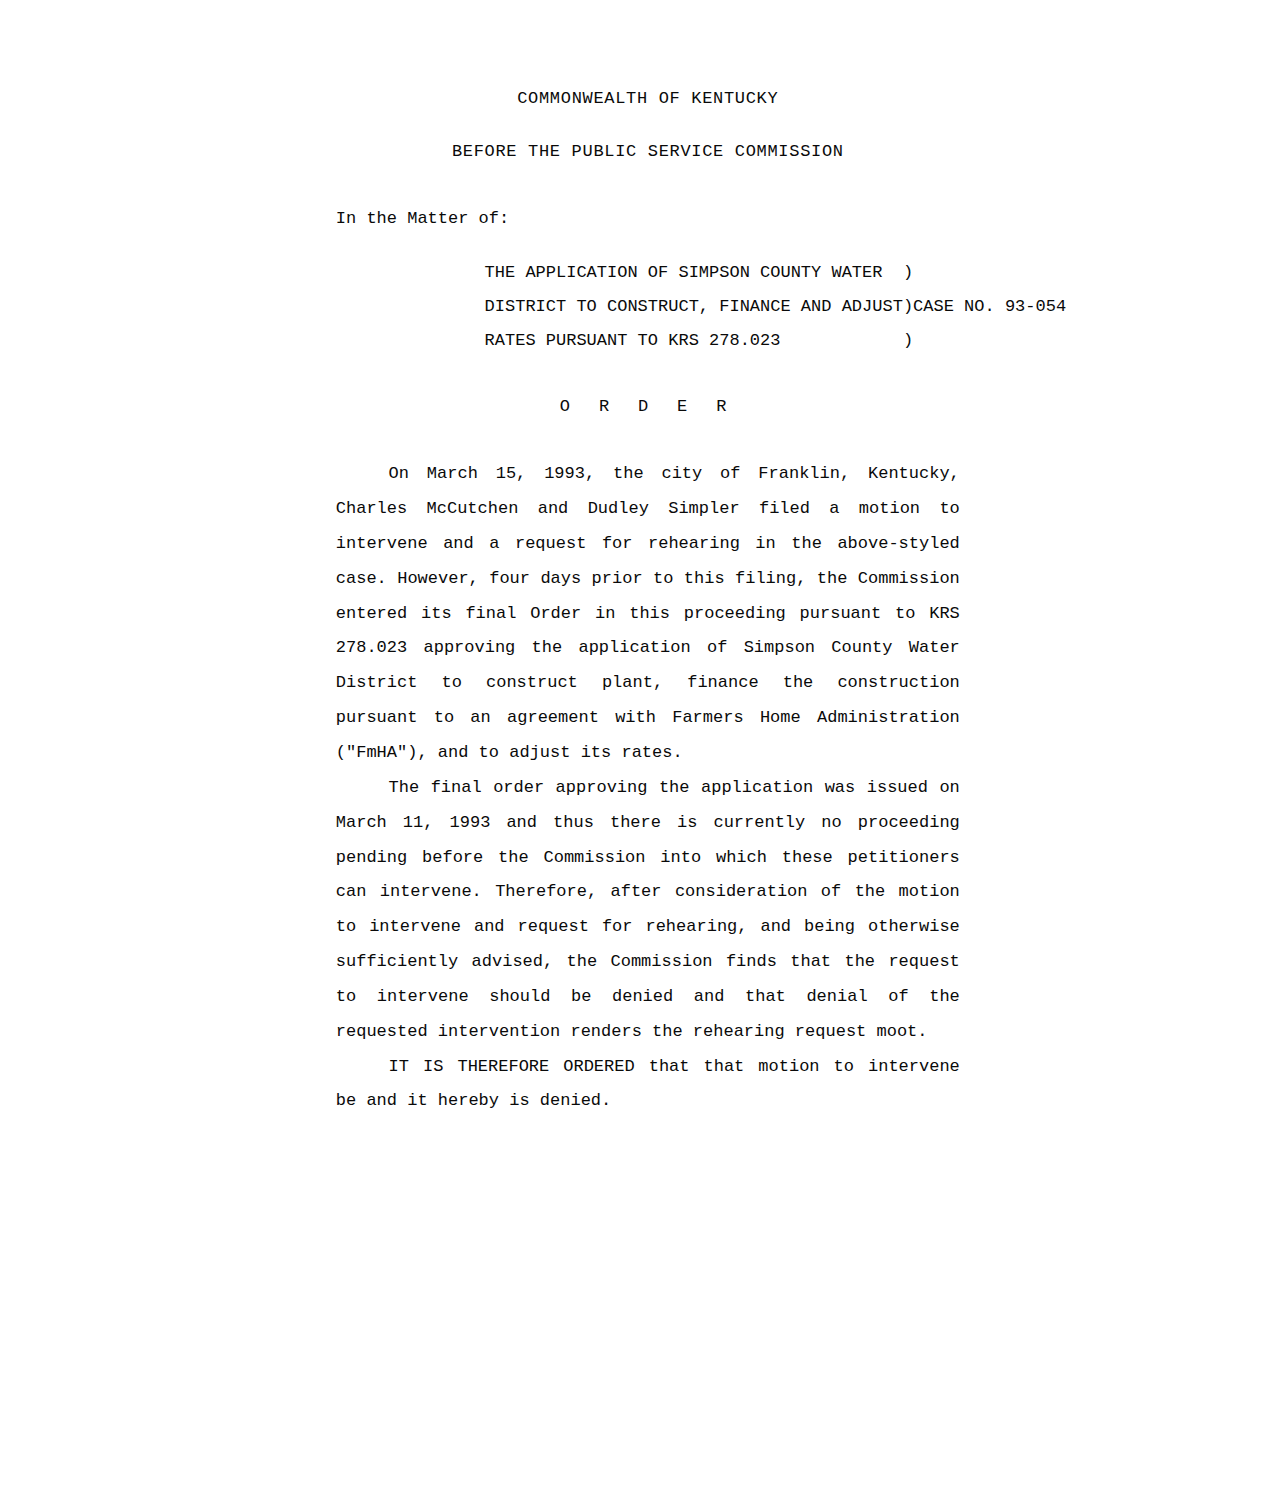COMMONWEALTH OF KENTUCKY
BEFORE THE PUBLIC SERVICE COMMISSION
In the Matter of:
| THE APPLICATION OF SIMPSON COUNTY WATER | ) | |
| DISTRICT TO CONSTRUCT, FINANCE AND ADJUST | ) | CASE NO. 93-054 |
| RATES PURSUANT TO KRS 278.023 | ) | |
O R D E R
On March 15, 1993, the city of Franklin, Kentucky, Charles McCutchen and Dudley Simpler filed a motion to intervene and a request for rehearing in the above-styled case. However, four days prior to this filing, the Commission entered its final Order in this proceeding pursuant to KRS 278.023 approving the application of Simpson County Water District to construct plant, finance the construction pursuant to an agreement with Farmers Home Administration ("FmHA"), and to adjust its rates.
The final order approving the application was issued on March 11, 1993 and thus there is currently no proceeding pending before the Commission into which these petitioners can intervene. Therefore, after consideration of the motion to intervene and request for rehearing, and being otherwise sufficiently advised, the Commission finds that the request to intervene should be denied and that denial of the requested intervention renders the rehearing request moot.
IT IS THEREFORE ORDERED that that motion to intervene be and it hereby is denied.